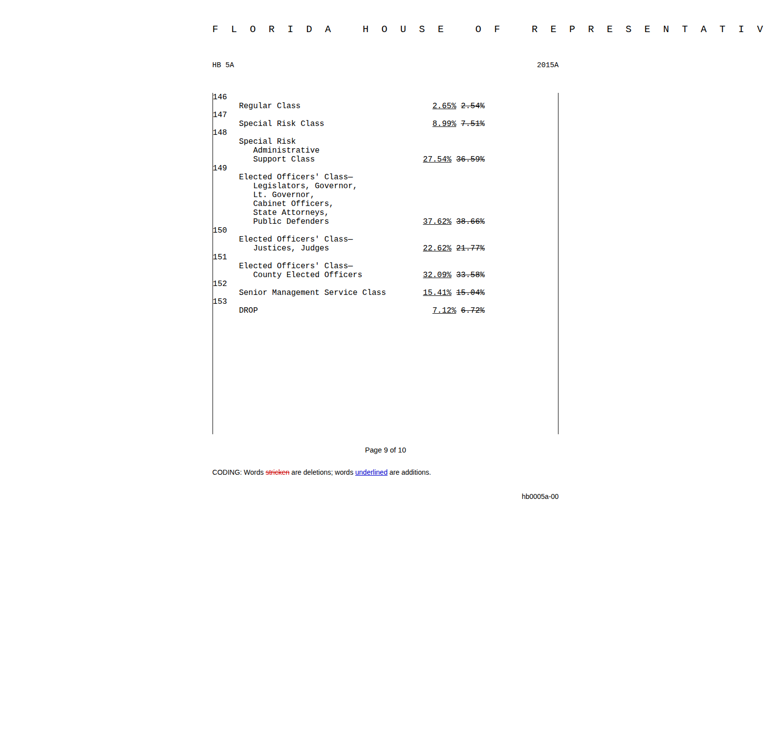F L O R I D A H O U S E O F R E P R E S E N T A T I V E S
HB 5A 2015A
| 146 | |
| | Regular Class 2.65% 2.54% |
| 147 | |
| | Special Risk Class 8.99% 7.51% |
| 148 | |
| | Special Risk |
| | Administrative |
| | Support Class 27.54% 36.59% |
| 149 | |
| | Elected Officers' Class— |
| | Legislators, Governor, |
| | Lt. Governor, |
| | Cabinet Officers, |
| | State Attorneys, |
| | Public Defenders 37.62% 38.66% |
| 150 | |
| | Elected Officers' Class— |
| | Justices, Judges 22.62% 21.77% |
| 151 | |
| | Elected Officers' Class— |
| | County Elected Officers 32.09% 33.58% |
| 152 | |
| | Senior Management Service Class 15.41% 15.04% |
| 153 | |
| | DROP 7.12% 6.72% |
Page 9 of 10
CODING: Words stricken are deletions; words underlined are additions.
hb0005a-00